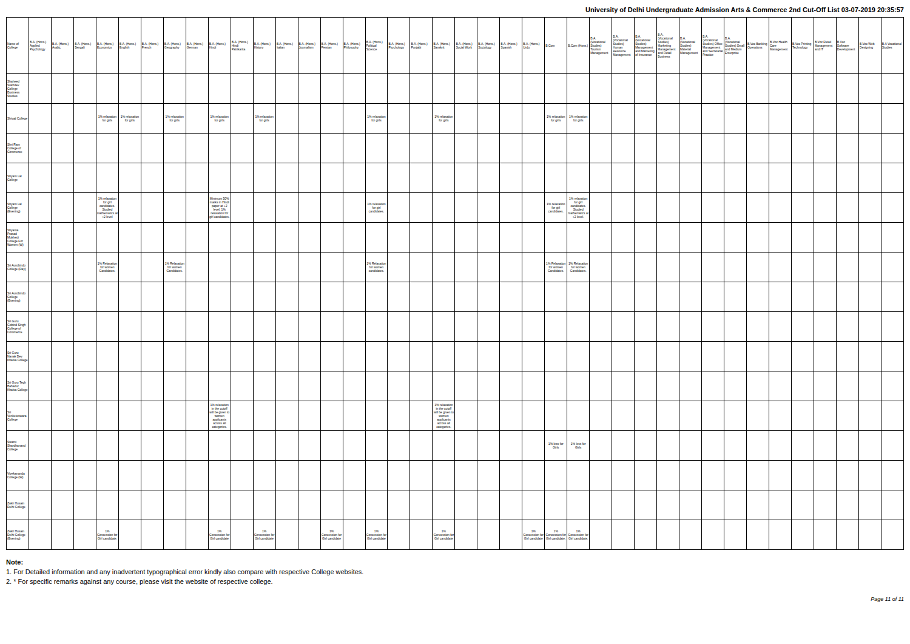University of Delhi Undergraduate Admission Arts & Commerce 2nd Cut-Off List 03-07-2019 20:35:57
| Name of College | B.A. (Hons.) Applied Psychology | B.A. (Hons.) Arabic | B.A. (Hons.) Bengali | B.A. (Hons.) Economics | B.A. (Hons.) English | B.A. (Hons.) French | B.A. (Hons.) Geography | B.A. (Hons.) German | B.A. (Hons.) Hindi | B.A. (Hons.) Hindi Patrikarita | B.A. (Hons.) History | B.A. (Hons.) Italian | B.A. (Hons.) Journalism | B.A. (Hons.) Persian | B.A. (Hons.) Philosophy | B.A. (Hons.) Political Science | B.A. (Hons.) Psychology | B.A. (Hons.) Punjabi | B.A. (Hons.) Sanskrit | B.A. (Hons.) Social Work | B.A. (Hons.) Sociology | B.A. (Hons.) Spanish | B.A. (Hons.) Urdu | B.Com | B.Com (Hons.) | B.A. (Vocational Studies) Tourism Management | B.A. (Vocational Studies) Human Resource Management | B.A. (Vocational Studies) Management and Marketing of Insurance | B.A. (Vocational Studies) Marketing Management and Retail Business | B.A. (Vocational Studies) Material Management | B.A. (Vocational Studies) Office Management and Secretarial Practice | B.A. (Vocational Studies) Small and Medium Enterprise | B.Voc Banking Operations | B.Voc Health Care Management | B.Voc Printing Technology | B.Voc Retail Management and IT | B.Voc Software Development | B.Voc Web Designing | B.A Vocational Studies |
| --- | --- | --- | --- | --- | --- | --- | --- | --- | --- | --- | --- | --- | --- | --- | --- | --- | --- | --- | --- | --- | --- | --- | --- | --- | --- | --- | --- | --- | --- | --- | --- | --- | --- | --- | --- | --- | --- | --- | --- |
| Shaheed Sukhdev College Business Studies | | | | | | | | | | | | | | | | | | | | | | | | | | | | | | | | | | | | | | | |
| Shivaji College | | | | 1% relaxation for girls | 1% relaxation for girls | | 1% relaxation for girls | | 1% relaxation for girls | | 1% relaxation for girls | | | | | 1% relaxation for girls | | | 1% relaxation for girls | | | | | 1% relaxation for girls | 1% relaxation for girls | | | | | | | | | | | | | | |
| Shri Ram College of Commerce | | | | | | | | | | | | | | | | | | | | | | | | | | | | | | | | | | | | | | | |
| Shyam Lal College | | | | | | | | | | | | | | | | | | | | | | | | | | | | | | | | | | | | | | | |
| Shyam Lal College (Evening) | | | | 1% relaxation for girl candidates. Studied mathematics at +2 level | | | | | Minimum 50% marks in Hindi paper at +2 level. 1% relaxation for girl candidates. | | | | | | | 1% relaxation for girl candidates. | | | | | | | | 1% relaxation for girl candidates. | 1% relaxation for girl candidates. Studied mathematics at +2 level. | | | | | | | | | | | | | | |
| Shyama Prasad Mukherji College For Women (W) | | | | | | | | | | | | | | | | | | | | | | | | | | | | | | | | | | | | | | | |
| Sri Aurobindo College (Day) | | | | 1% Relaxation for women Candidates. | | | 1% Relaxation for women Candidates. | | | | | | | | | 1% Relaxation for women candidates. | | | | | | | | 1% Relaxation for women Candidates. | 1% Relaxation for women Candidates. | | | | | | | | | | | | | | |
| Sri Aurobindo College (Evening) | | | | | | | | | | | | | | | | | | | | | | | | | | | | | | | | | | | | | | | |
| Sri Guru Gobind Singh College of Commerce | | | | | | | | | | | | | | | | | | | | | | | | | | | | | | | | | | | | | | | |
| Sri Guru Nanak Dev Khalsa College | | | | | | | | | | | | | | | | | | | | | | | | | | | | | | | | | | | | | | | |
| Sri Guru Tegh Bahadur Khalsa College | | | | | | | | | | | | | | | | | | | | | | | | | | | | | | | | | | | | | | | |
| Sri Venketeswara College | | | | | | | | | 1% relaxation in the cutoff will be given to women applicants across all categories. | | | | | | | | | | 1% relaxation in the cutoff will be given to women applicants across all categories. | | | | | | | | | | | | | | | | | | | | |
| Swami Shardhanand College | | | | | | | | | | | | | | | | | | | | | | | | 1% less for Girls | 1% less for Girls | | | | | | | | | | | | | | |
| Vivekananda College (W) | | | | | | | | | | | | | | | | | | | | | | | | | | | | | | | | | | | | | | | |
| Zakir Husain Delhi College | | | | | | | | | | | | | | | | | | | | | | | | | | | | | | | | | | | | | | | |
| Zakir Husain Delhi College (Evening) | | | | 1% Concession for Girl candidate. | | | | | 1% Concession for Girl candidate | | 1% Concession for Girl candidate | | | 1% Concession for Girl candidate | | 1% Concession for Girl candidate | | | 1% Concession for Girl candidate | | | | 1% Concession for Girl candidate | 1% Concession for Girl candidate. | 1% Concession for Girl candidate. | | | | | | | | | | | | | | |
Note:
1. For Detailed information and any inadvertent typographical error kindly also compare with respective College websites.
2. * For specific remarks against any course, please visit the website of respective college.
Page 11 of 11